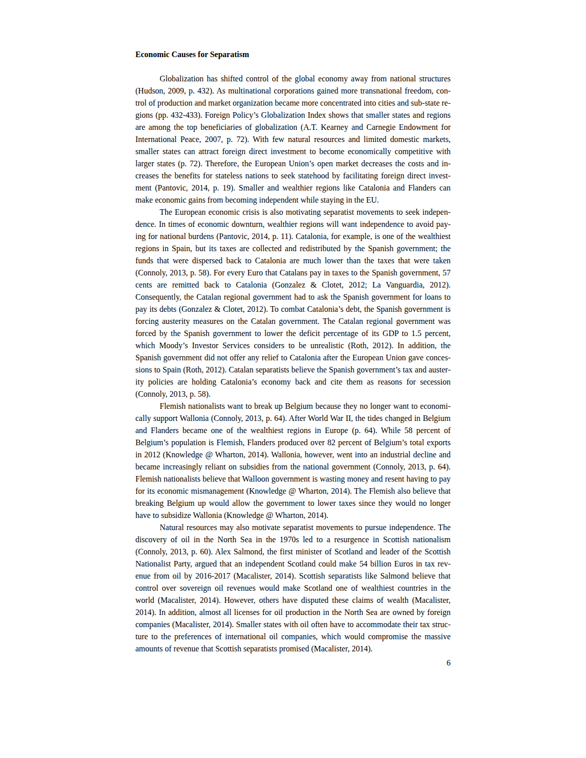Economic Causes for Separatism
Globalization has shifted control of the global economy away from national structures (Hudson, 2009, p. 432). As multinational corporations gained more transnational freedom, control of production and market organization became more concentrated into cities and sub-state regions (pp. 432-433). Foreign Policy’s Globalization Index shows that smaller states and regions are among the top beneficiaries of globalization (A.T. Kearney and Carnegie Endowment for International Peace, 2007, p. 72). With few natural resources and limited domestic markets, smaller states can attract foreign direct investment to become economically competitive with larger states (p. 72). Therefore, the European Union’s open market decreases the costs and increases the benefits for stateless nations to seek statehood by facilitating foreign direct investment (Pantovic, 2014, p. 19). Smaller and wealthier regions like Catalonia and Flanders can make economic gains from becoming independent while staying in the EU.
The European economic crisis is also motivating separatist movements to seek independence. In times of economic downturn, wealthier regions will want independence to avoid paying for national burdens (Pantovic, 2014, p. 11). Catalonia, for example, is one of the wealthiest regions in Spain, but its taxes are collected and redistributed by the Spanish government; the funds that were dispersed back to Catalonia are much lower than the taxes that were taken (Connoly, 2013, p. 58). For every Euro that Catalans pay in taxes to the Spanish government, 57 cents are remitted back to Catalonia (Gonzalez & Clotet, 2012; La Vanguardia, 2012). Consequently, the Catalan regional government had to ask the Spanish government for loans to pay its debts (Gonzalez & Clotet, 2012). To combat Catalonia’s debt, the Spanish government is forcing austerity measures on the Catalan government. The Catalan regional government was forced by the Spanish government to lower the deficit percentage of its GDP to 1.5 percent, which Moody’s Investor Services considers to be unrealistic (Roth, 2012). In addition, the Spanish government did not offer any relief to Catalonia after the European Union gave concessions to Spain (Roth, 2012). Catalan separatists believe the Spanish government’s tax and austerity policies are holding Catalonia’s economy back and cite them as reasons for secession (Connoly, 2013, p. 58).
Flemish nationalists want to break up Belgium because they no longer want to economically support Wallonia (Connoly, 2013, p. 64). After World War II, the tides changed in Belgium and Flanders became one of the wealthiest regions in Europe (p. 64). While 58 percent of Belgium’s population is Flemish, Flanders produced over 82 percent of Belgium’s total exports in 2012 (Knowledge @ Wharton, 2014). Wallonia, however, went into an industrial decline and became increasingly reliant on subsidies from the national government (Connoly, 2013, p. 64). Flemish nationalists believe that Walloon government is wasting money and resent having to pay for its economic mismanagement (Knowledge @ Wharton, 2014). The Flemish also believe that breaking Belgium up would allow the government to lower taxes since they would no longer have to subsidize Wallonia (Knowledge @ Wharton, 2014).
Natural resources may also motivate separatist movements to pursue independence. The discovery of oil in the North Sea in the 1970s led to a resurgence in Scottish nationalism (Connoly, 2013, p. 60). Alex Salmond, the first minister of Scotland and leader of the Scottish Nationalist Party, argued that an independent Scotland could make 54 billion Euros in tax revenue from oil by 2016-2017 (Macalister, 2014). Scottish separatists like Salmond believe that control over sovereign oil revenues would make Scotland one of wealthiest countries in the world (Macalister, 2014). However, others have disputed these claims of wealth (Macalister, 2014). In addition, almost all licenses for oil production in the North Sea are owned by foreign companies (Macalister, 2014). Smaller states with oil often have to accommodate their tax structure to the preferences of international oil companies, which would compromise the massive amounts of revenue that Scottish separatists promised (Macalister, 2014).
6